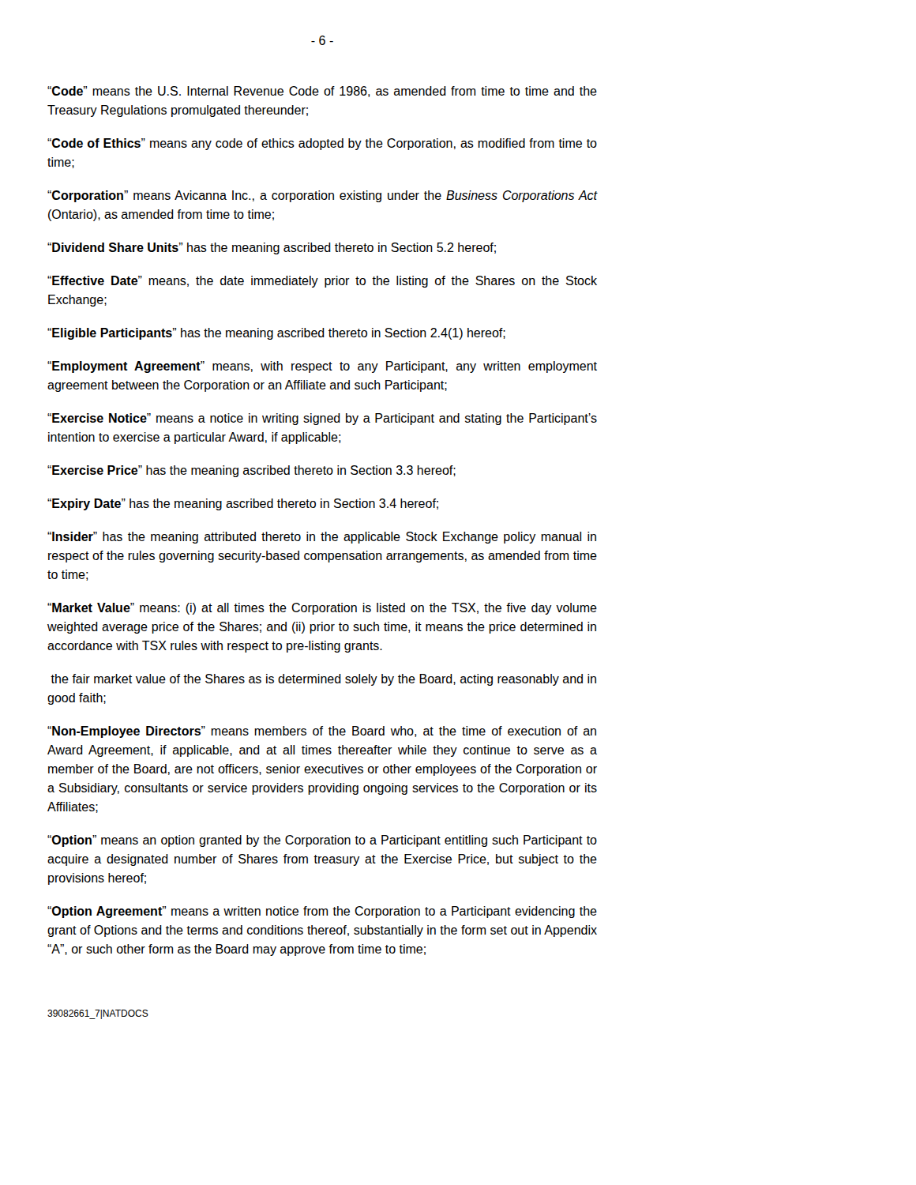- 6 -
“Code” means the U.S. Internal Revenue Code of 1986, as amended from time to time and the Treasury Regulations promulgated thereunder;
“Code of Ethics” means any code of ethics adopted by the Corporation, as modified from time to time;
“Corporation” means Avicanna Inc., a corporation existing under the Business Corporations Act (Ontario), as amended from time to time;
“Dividend Share Units” has the meaning ascribed thereto in Section 5.2 hereof;
“Effective Date” means, the date immediately prior to the listing of the Shares on the Stock Exchange;
“Eligible Participants” has the meaning ascribed thereto in Section 2.4(1) hereof;
“Employment Agreement” means, with respect to any Participant, any written employment agreement between the Corporation or an Affiliate and such Participant;
“Exercise Notice” means a notice in writing signed by a Participant and stating the Participant’s intention to exercise a particular Award, if applicable;
“Exercise Price” has the meaning ascribed thereto in Section 3.3 hereof;
“Expiry Date” has the meaning ascribed thereto in Section 3.4 hereof;
“Insider” has the meaning attributed thereto in the applicable Stock Exchange policy manual in respect of the rules governing security-based compensation arrangements, as amended from time to time;
“Market Value” means: (i) at all times the Corporation is listed on the TSX, the five day volume weighted average price of the Shares; and (ii) prior to such time, it means the price determined in accordance with TSX rules with respect to pre-listing grants.
the fair market value of the Shares as is determined solely by the Board, acting reasonably and in good faith;
“Non-Employee Directors” means members of the Board who, at the time of execution of an Award Agreement, if applicable, and at all times thereafter while they continue to serve as a member of the Board, are not officers, senior executives or other employees of the Corporation or a Subsidiary, consultants or service providers providing ongoing services to the Corporation or its Affiliates;
“Option” means an option granted by the Corporation to a Participant entitling such Participant to acquire a designated number of Shares from treasury at the Exercise Price, but subject to the provisions hereof;
“Option Agreement” means a written notice from the Corporation to a Participant evidencing the grant of Options and the terms and conditions thereof, substantially in the form set out in Appendix “A”, or such other form as the Board may approve from time to time;
39082661_7|NATDOCS